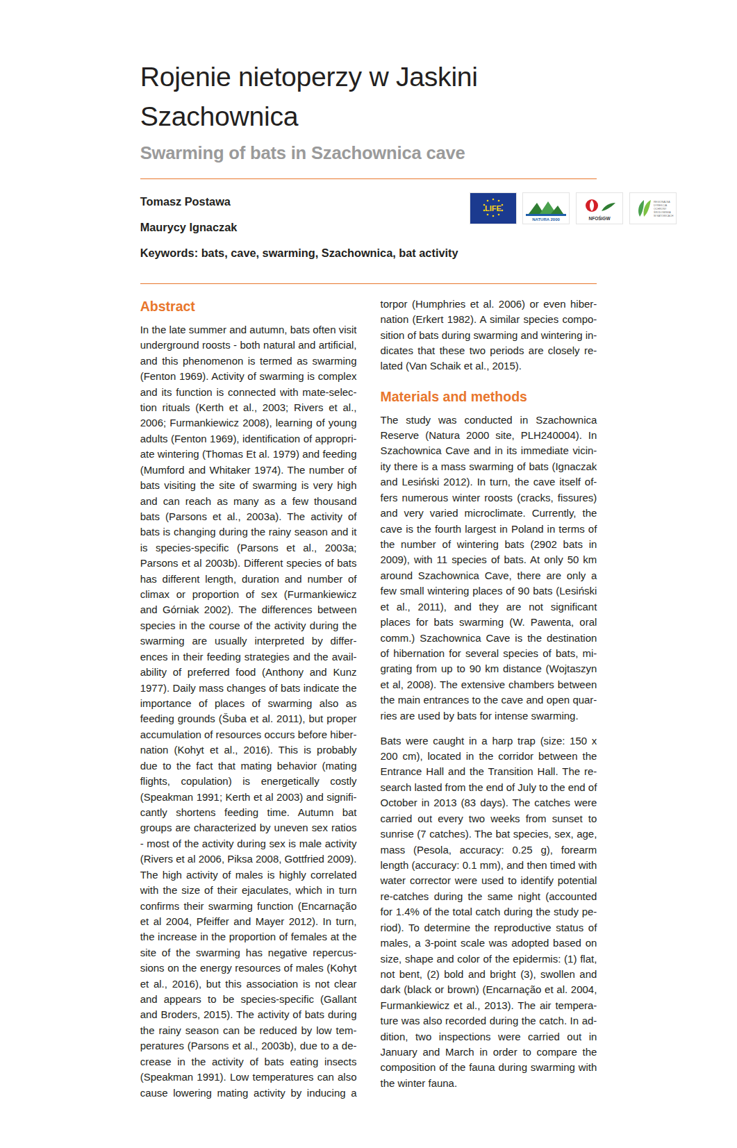Rojenie nietoperzy w Jaskini Szachownica
Swarming of bats in Szachownica cave
Tomasz Postawa
Maurycy Ignaczak
Keywords: bats, cave, swarming, Szachownica, bat activity
LIFE
NATURA 2000
NFOŚiGW
REGIONALNA DYREKCJA OCHRONY ŚRODOWISKA W KATOWICACH
Abstract
In the late summer and autumn, bats often visit underground roosts - both natural and artificial, and this phenomenon is termed as swarming (Fenton 1969). Activity of swarming is complex and its function is connected with mate-selection rituals (Kerth et al., 2003; Rivers et al., 2006; Furmankiewicz 2008), learning of young adults (Fenton 1969), identification of appropriate wintering (Thomas Et al. 1979) and feeding (Mumford and Whitaker 1974). The number of bats visiting the site of swarming is very high and can reach as many as a few thousand bats (Parsons et al., 2003a). The activity of bats is changing during the rainy season and it is species-specific (Parsons et al., 2003a; Parsons et al 2003b). Different species of bats has different length, duration and number of climax or proportion of sex (Furmankiewicz and Górniak 2002). The differences between species in the course of the activity during the swarming are usually interpreted by differences in their feeding strategies and the availability of preferred food (Anthony and Kunz 1977). Daily mass changes of bats indicate the importance of places of swarming also as feeding grounds (Šuba et al. 2011), but proper accumulation of resources occurs before hibernation (Kohyt et al., 2016). This is probably due to the fact that mating behavior (mating flights, copulation) is energetically costly (Speakman 1991; Kerth et al 2003) and significantly shortens feeding time. Autumn bat groups are characterized by uneven sex ratios - most of the activity during sex is male activity (Rivers et al 2006, Piksa 2008, Gottfried 2009). The high activity of males is highly correlated with the size of their ejaculates, which in turn confirms their swarming function (Encarnação et al 2004, Pfeiffer and Mayer 2012). In turn, the increase in the proportion of females at the site of the swarming has negative repercussions on the energy resources of males (Kohyt et al., 2016), but this association is not clear and appears to be species-specific (Gallant and Broders, 2015). The activity of bats during the rainy season can be reduced by low temperatures (Parsons et al., 2003b), due to a decrease in the activity of bats eating insects (Speakman 1991). Low temperatures can also cause lowering mating activity by inducing a torpor (Humphries et al. 2006) or even hibernation (Erkert 1982). A similar species composition of bats during swarming and wintering indicates that these two periods are closely related (Van Schaik et al., 2015).
Materials and methods
The study was conducted in Szachownica Reserve (Natura 2000 site, PLH240004). In Szachownica Cave and in its immediate vicinity there is a mass swarming of bats (Ignaczak and Lesiński 2012). In turn, the cave itself offers numerous winter roosts (cracks, fissures) and very varied microclimate. Currently, the cave is the fourth largest in Poland in terms of the number of wintering bats (2902 bats in 2009), with 11 species of bats. At only 50 km around Szachownica Cave, there are only a few small wintering places of 90 bats (Lesiński et al., 2011), and they are not significant places for bats swarming (W. Pawenta, oral comm.) Szachownica Cave is the destination of hibernation for several species of bats, migrating from up to 90 km distance (Wojtaszyn et al, 2008). The extensive chambers between the main entrances to the cave and open quarries are used by bats for intense swarming.
Bats were caught in a harp trap (size: 150 x 200 cm), located in the corridor between the Entrance Hall and the Transition Hall. The research lasted from the end of July to the end of October in 2013 (83 days). The catches were carried out every two weeks from sunset to sunrise (7 catches). The bat species, sex, age, mass (Pesola, accuracy: 0.25 g), forearm length (accuracy: 0.1 mm), and then timed with water corrector were used to identify potential re-catches during the same night (accounted for 1.4% of the total catch during the study period). To determine the reproductive status of males, a 3-point scale was adopted based on size, shape and color of the epidermis: (1) flat, not bent, (2) bold and bright (3), swollen and dark (black or brown) (Encarnação et al. 2004, Furmankiewicz et al., 2013). The air temperature was also recorded during the catch. In addition, two inspections were carried out in January and March in order to compare the composition of the fauna during swarming with the winter fauna.